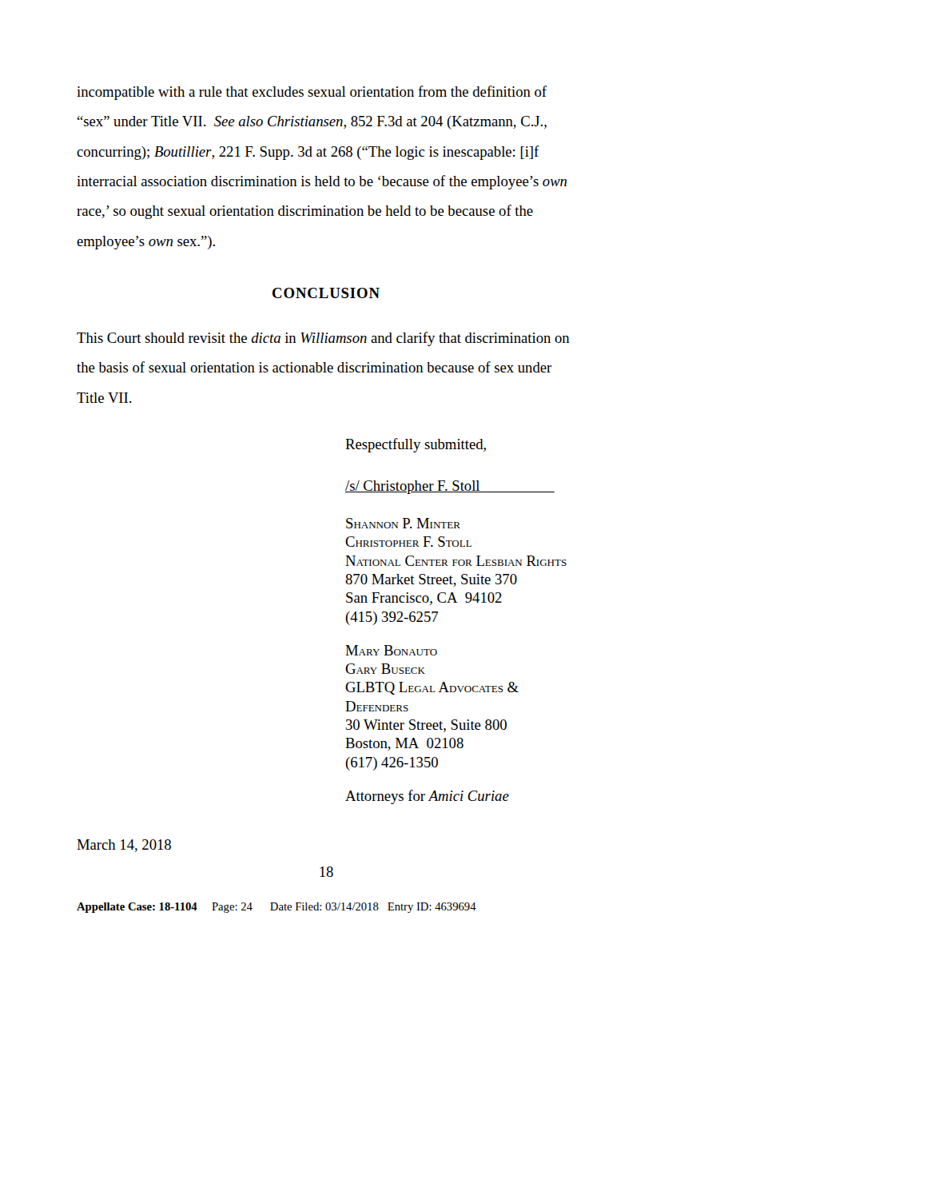incompatible with a rule that excludes sexual orientation from the definition of “sex” under Title VII. See also Christiansen, 852 F.3d at 204 (Katzmann, C.J., concurring); Boutillier, 221 F. Supp. 3d at 268 (“The logic is inescapable: [i]f interracial association discrimination is held to be ‘because of the employee’s own race,’ so ought sexual orientation discrimination be held to be because of the employee’s own sex.”).
CONCLUSION
This Court should revisit the dicta in Williamson and clarify that discrimination on the basis of sexual orientation is actionable discrimination because of sex under Title VII.
Respectfully submitted,
/s/ Christopher F. Stoll
Shannon P. Minter
Christopher F. Stoll
National Center for Lesbian Rights
870 Market Street, Suite 370
San Francisco, CA 94102
(415) 392-6257
Mary Bonauto
Gary Buseck
GLBTQ Legal Advocates & Defenders
30 Winter Street, Suite 800
Boston, MA 02108
(617) 426-1350
Attorneys for Amici Curiae
March 14, 2018
18
Appellate Case: 18-1104 Page: 24 Date Filed: 03/14/2018 Entry ID: 4639694